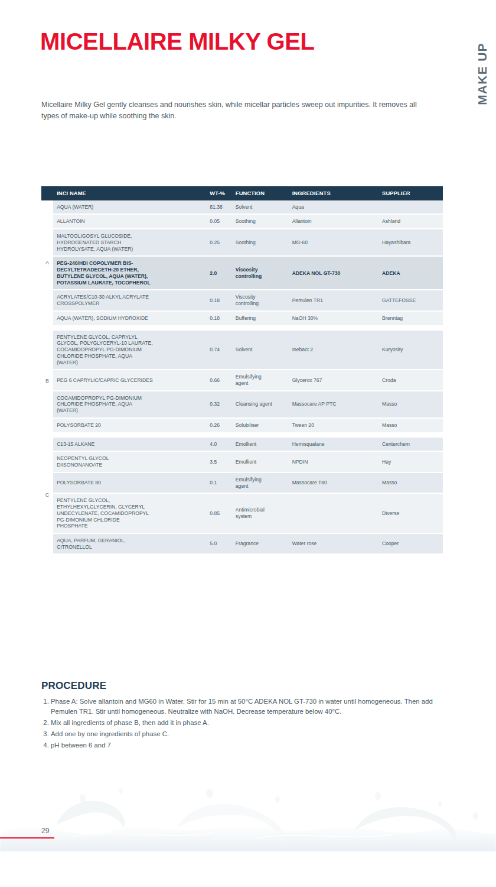MAKE UP
MICELLAIRE MILKY GEL
Micellaire Milky Gel gently cleanses and nourishes skin, while micellar particles sweep out impurities. It removes all types of make-up while soothing the skin.
| | INCI NAME | WT-% | FUNCTION | INGREDIENTS | SUPPLIER |
| --- | --- | --- | --- | --- | --- |
| A | AQUA (WATER) | 81.38 | Solvent | Aqua | |
| ALLANTOIN | 0.05 | Soothing | Allantoin | Ashland |
| MALTOOLIGOSYL GLUCOSIDE, HYDROGENATED STARCH HYDROLYSATE, AQUA (WATER) | 0.25 | Soothing | MG-60 | Hayashibara |
| PEG-240/HDI COPOLYMER BIS- DECYLTETRADECETH-20 ETHER, BUTYLENE GLYCOL, AQUA (WATER), POTASSIUM LAURATE, TOCOPHEROL | 2.0 | Viscosity controlling | ADEKA NOL GT-730 | ADEKA |
| ACRYLATES/C10-30 ALKYL ACRYLATE CROSSPOLYMER | 0.18 | Viscosity controlling | Pemulen TR1 | GATTEFOSSE |
| AQUA (WATER), SODIUM HYDROXIDE | 0.18 | Buffering | NaOH 30% | Brenntag |
| B | PENTYLENE GLYCOL, CAPRYLYL GLYCOL, POLYGLYCERYL-10 LAURATE, COCAMIDOPROPYL PG-DIMONIUM CHLORIDE PHOSPHATE, AQUA (WATER) | 0.74 | Solvent | Inebact 2 | Kuryosity |
| PEG 6 CAPRYLIC/CAPRIC GLYCERIDES | 0.66 | Emulsifying agent | Glycerox 767 | Croda |
| COCAMIDOPROPYL PG-DIMONIUM CHLORIDE PHOSPHATE, AQUA (WATER) | 0.32 | Cleansing agent | Massocare AP PTC | Masso |
| POLYSORBATE 20 | 0.26 | Solubiliser | Tween 20 | Masso |
| C | C13-15 ALKANE | 4.0 | Emollient | Hemisqualane | Centerchem |
| NEOPENTYL GLYCOL DIISONONANOATE | 3.5 | Emollient | NPDIN | Hay |
| POLYSORBATE 80 | 0.1 | Emulsifying agent | Massocare T80 | Masso |
| PENTYLENE GLYCOL, ETHYLHEXYLGLYCERIN, GLYCERYL UNDECYLENATE, COCAMIDOPROPYL PG-DIMONIUM CHLORIDE PHOSPHATE | 0.85 | Antimicrobial system | | Diverse |
| AQUA, PARFUM, GERANIOL, CITRONELLOL | 5.0 | Fragrance | Water rose | Cooper |
PROCEDURE
Phase A: Solve allantoin and MG60 in Water. Stir for 15 min at 50°C ADEKA NOL GT-730 in water until homogeneous. Then add Pemulen TR1. Stir until homogeneous. Neutralize with NaOH. Decrease temperature below 40°C.
Mix all ingredients of phase B, then add it in phase A.
Add one by one ingredients of phase C.
pH between 6 and 7
29